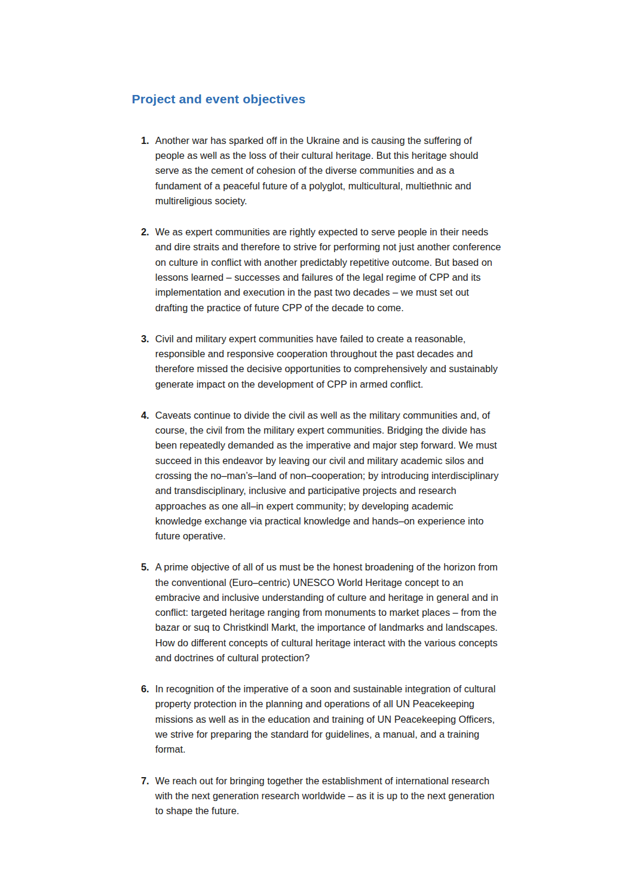Project and event objectives
Another war has sparked off in the Ukraine and is causing the suffering of people as well as the loss of their cultural heritage. But this heritage should serve as the cement of cohesion of the diverse communities and as a fundament of a peaceful future of a polyglot, multicultural, multiethnic and multireligious society.
We as expert communities are rightly expected to serve people in their needs and dire straits and therefore to strive for performing not just another conference on culture in conflict with another predictably repetitive outcome. But based on lessons learned – successes and failures of the legal regime of CPP and its implementation and execution in the past two decades – we must set out drafting the practice of future CPP of the decade to come.
Civil and military expert communities have failed to create a reasonable, responsible and responsive cooperation throughout the past decades and therefore missed the decisive opportunities to comprehensively and sustainably generate impact on the development of CPP in armed conflict.
Caveats continue to divide the civil as well as the military communities and, of course, the civil from the military expert communities. Bridging the divide has been repeatedly demanded as the imperative and major step forward. We must succeed in this endeavor by leaving our civil and military academic silos and crossing the no–man’s–land of non–cooperation; by introducing interdisciplinary and transdisciplinary, inclusive and participative projects and research approaches as one all–in expert community; by developing academic knowledge exchange via practical knowledge and hands–on experience into future operative.
A prime objective of all of us must be the honest broadening of the horizon from the conventional (Euro–centric) UNESCO World Heritage concept to an embracive and inclusive understanding of culture and heritage in general and in conflict: targeted heritage ranging from monuments to market places – from the bazar or suq to Christkindl Markt, the importance of landmarks and landscapes. How do different concepts of cultural heritage interact with the various concepts and doctrines of cultural protection?
In recognition of the imperative of a soon and sustainable integration of cultural property protection in the planning and operations of all UN Peacekeeping missions as well as in the education and training of UN Peacekeeping Officers, we strive for preparing the standard for guidelines, a manual, and a training format.
We reach out for bringing together the establishment of international research with the next generation research worldwide – as it is up to the next generation to shape the future.